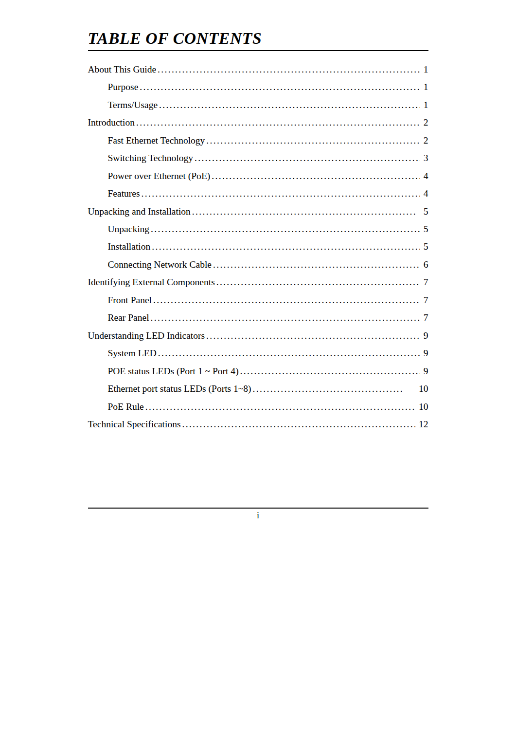TABLE OF CONTENTS
About This Guide .................................................................................. 1
Purpose ............................................................................................. 1
Terms/Usage .................................................................................... 1
Introduction ............................................................................................. 2
Fast Ethernet Technology .............................................................. 2
Switching Technology ..................................................................... 3
Power over Ethernet (PoE) ............................................................. 4
Features .............................................................................................. 4
Unpacking and Installation ................................................................ 5
Unpacking ......................................................................................... 5
Installation ......................................................................................... 5
Connecting Network Cable ............................................................. 6
Identifying External Components .......................................................... 7
Front Panel ........................................................................................ 7
Rear Panel ......................................................................................... 7
Understanding LED Indicators ............................................................. 9
System LED ....................................................................................... 9
POE status LEDs (Port 1 ~ Port 4) ..................................................... 9
Ethernet port status LEDs (Ports 1~8) ........................................... 10
PoE Rule ............................................................................................ 10
Technical Specifications ..................................................................... 12
i